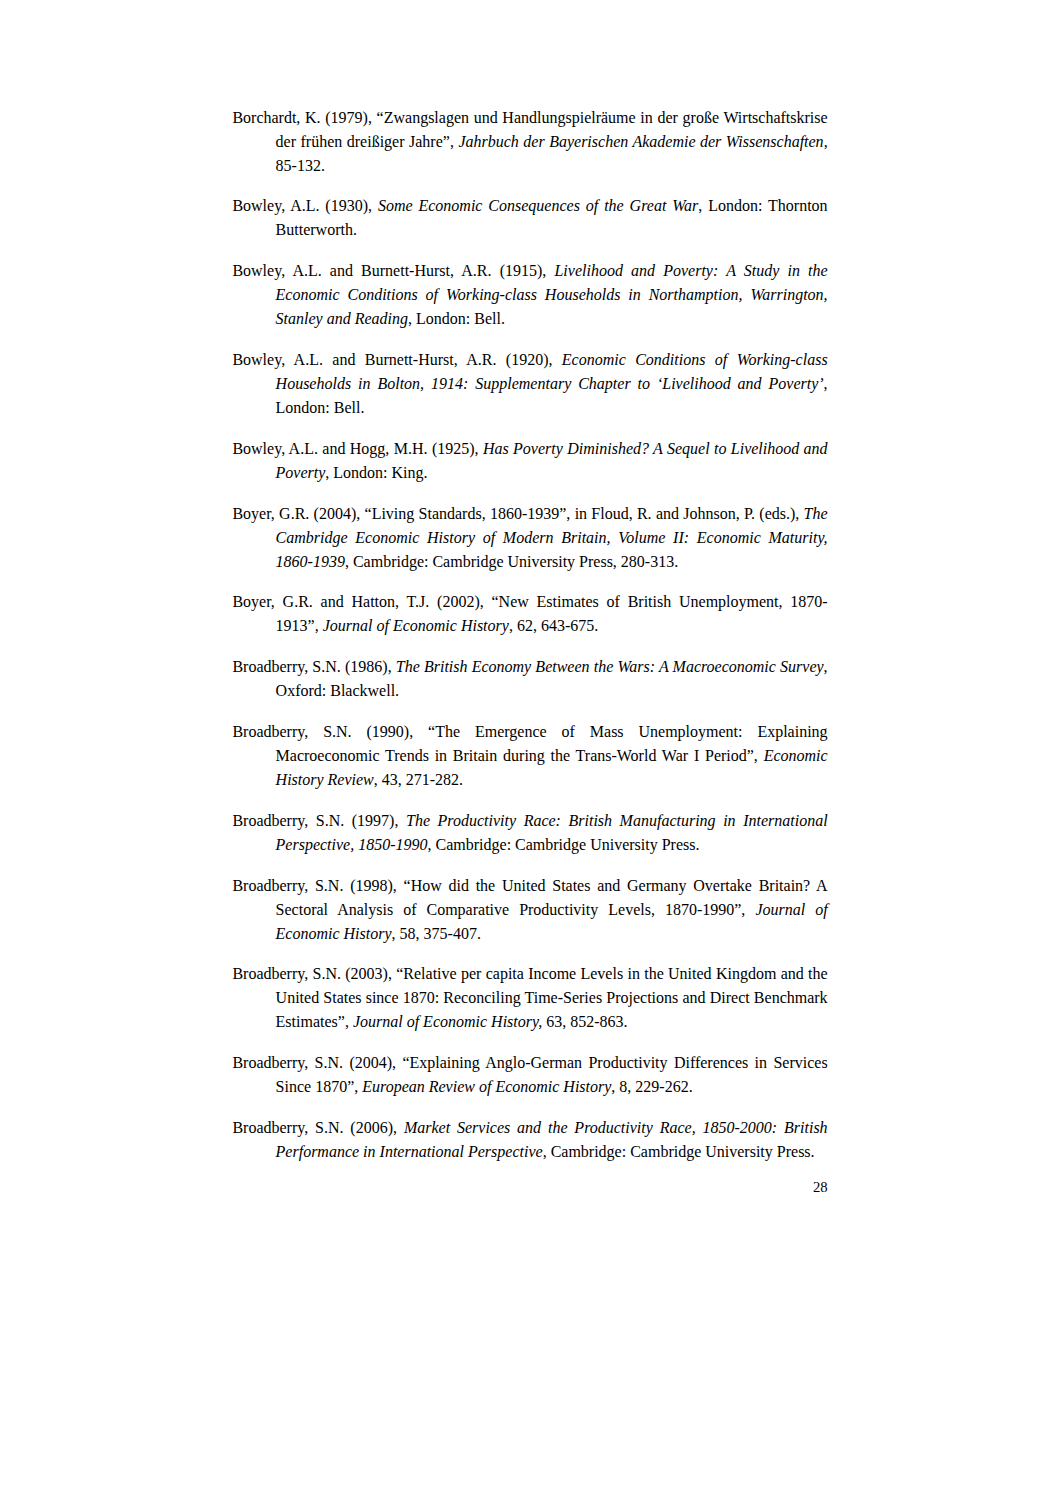Borchardt, K. (1979), “Zwangslagen und Handlungspielräume in der große Wirtschaftskrise der frühen dreißiger Jahre”, Jahrbuch der Bayerischen Akademie der Wissenschaften, 85-132.
Bowley, A.L. (1930), Some Economic Consequences of the Great War, London: Thornton Butterworth.
Bowley, A.L. and Burnett-Hurst, A.R. (1915), Livelihood and Poverty: A Study in the Economic Conditions of Working-class Households in Northamption, Warrington, Stanley and Reading, London: Bell.
Bowley, A.L. and Burnett-Hurst, A.R. (1920), Economic Conditions of Working-class Households in Bolton, 1914: Supplementary Chapter to ‘Livelihood and Poverty’, London: Bell.
Bowley, A.L. and Hogg, M.H. (1925), Has Poverty Diminished? A Sequel to Livelihood and Poverty, London: King.
Boyer, G.R. (2004), “Living Standards, 1860-1939”, in Floud, R. and Johnson, P. (eds.), The Cambridge Economic History of Modern Britain, Volume II: Economic Maturity, 1860-1939, Cambridge: Cambridge University Press, 280-313.
Boyer, G.R. and Hatton, T.J. (2002), “New Estimates of British Unemployment, 1870-1913”, Journal of Economic History, 62, 643-675.
Broadberry, S.N. (1986), The British Economy Between the Wars: A Macroeconomic Survey, Oxford: Blackwell.
Broadberry, S.N. (1990), “The Emergence of Mass Unemployment: Explaining Macroeconomic Trends in Britain during the Trans-World War I Period”, Economic History Review, 43, 271-282.
Broadberry, S.N. (1997), The Productivity Race: British Manufacturing in International Perspective, 1850-1990, Cambridge: Cambridge University Press.
Broadberry, S.N. (1998), “How did the United States and Germany Overtake Britain? A Sectoral Analysis of Comparative Productivity Levels, 1870-1990”, Journal of Economic History, 58, 375-407.
Broadberry, S.N. (2003), “Relative per capita Income Levels in the United Kingdom and the United States since 1870: Reconciling Time-Series Projections and Direct Benchmark Estimates”, Journal of Economic History, 63, 852-863.
Broadberry, S.N. (2004), “Explaining Anglo-German Productivity Differences in Services Since 1870”, European Review of Economic History, 8, 229-262.
Broadberry, S.N. (2006), Market Services and the Productivity Race, 1850-2000: British Performance in International Perspective, Cambridge: Cambridge University Press.
28